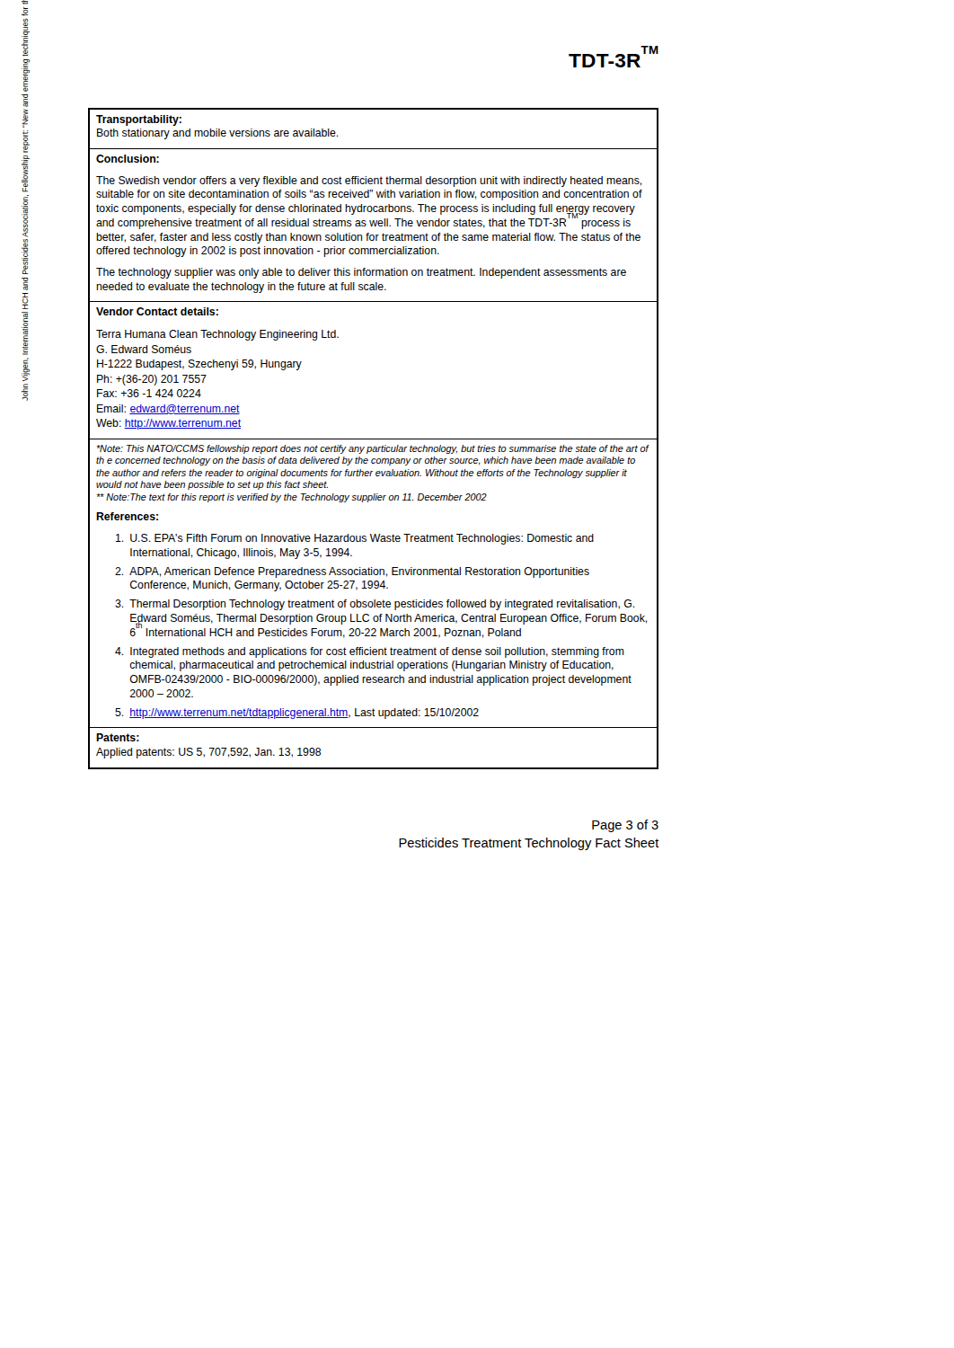John Vijgen, International HCH and Pesticides Association, Fellowship report: “New and emerging techniques for the destruction and treatment of pesticides wastes and contaminated soils.” NATO/CCMS Pilot Study: Evaluation of Demonstrated and Emerging Technologies for the Treatment of Contaminated Land and Groundwater (Phase III)”
TDT-3RTM
| Transportability: Both stationary and mobile versions are available. |
| Conclusion: The Swedish vendor offers a very flexible and cost efficient thermal desorption unit with indirectly heated means, suitable for on site decontamination of soils “as received” with variation in flow, composition and concentration of toxic components, especially for dense chlorinated hydrocarbons. The process is including full energy recovery and comprehensive treatment of all residual streams as well. The vendor states, that the TDT-3R TM process is better, safer, faster and less costly than known solution for treatment of the same material flow. The status of the offered technology in 2002 is post innovation - prior commercialization. The technology supplier was only able to deliver this information on treatment. Independent assessments are needed to evaluate the technology in the future at full scale. |
| Vendor Contact details: Terra Humana Clean Technology Engineering Ltd. G. Edward Soméus H-1222 Budapest, Szechenyi 59, Hungary Ph: +(36-20) 201 7557 Fax: +36 -1 424 0224 Email: edward@terrenum.net Web: http://www.terrenum.net |
| *Note: This NATO/CCMS fellowship report does not certify any particular technology, but tries to summarise the state of the art of th e concerned technology on the basis of data delivered by the company or other source, which have been made available to the author and refers the reader to original documents for further evaluation. Without the efforts of the Technology supplier it would not have been possible to set up this fact sheet. ** Note:The text for this report is verified by the Technology supplier on 11. December 2002 References: U.S. EPA's Fifth Forum on Innovative Hazardous Waste Treatment Technologies: Domestic and International, Chicago, Illinois, May 3-5, 1994. ADPA, American Defence Preparedness Association, Environmental Restoration Opportunities Conference, Munich, Germany, October 25-27, 1994. Thermal Desorption Technology treatment of obsolete pesticides followed by integrated revitalisation, G. Edward Soméus, Thermal Desorption Group LLC of North America, Central European Office, Forum Book, 6 th International HCH and Pesticides Forum, 20-22 March 2001, Poznan, Poland Integrated methods and applications for cost efficient treatment of dense soil pollution, stemming from chemical, pharmaceutical and petrochemical industrial operations (Hungarian Ministry of Education, OMFB-02439/2000 - BIO-00096/2000), applied research and industrial application project development 2000 – 2002. http://www.terrenum.net/tdtapplicgeneral.htm , Last updated: 15/10/2002 |
| Patents: Applied patents: US 5, 707,592, Jan. 13, 1998 |
Page 3 of 3
Pesticides Treatment Technology Fact Sheet